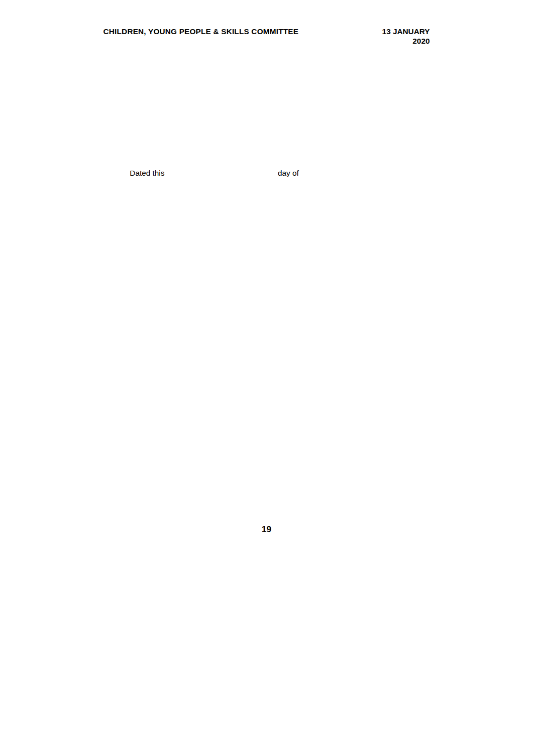CHILDREN, YOUNG PEOPLE & SKILLS COMMITTEE
13 JANUARY
2020
Dated this day of
19